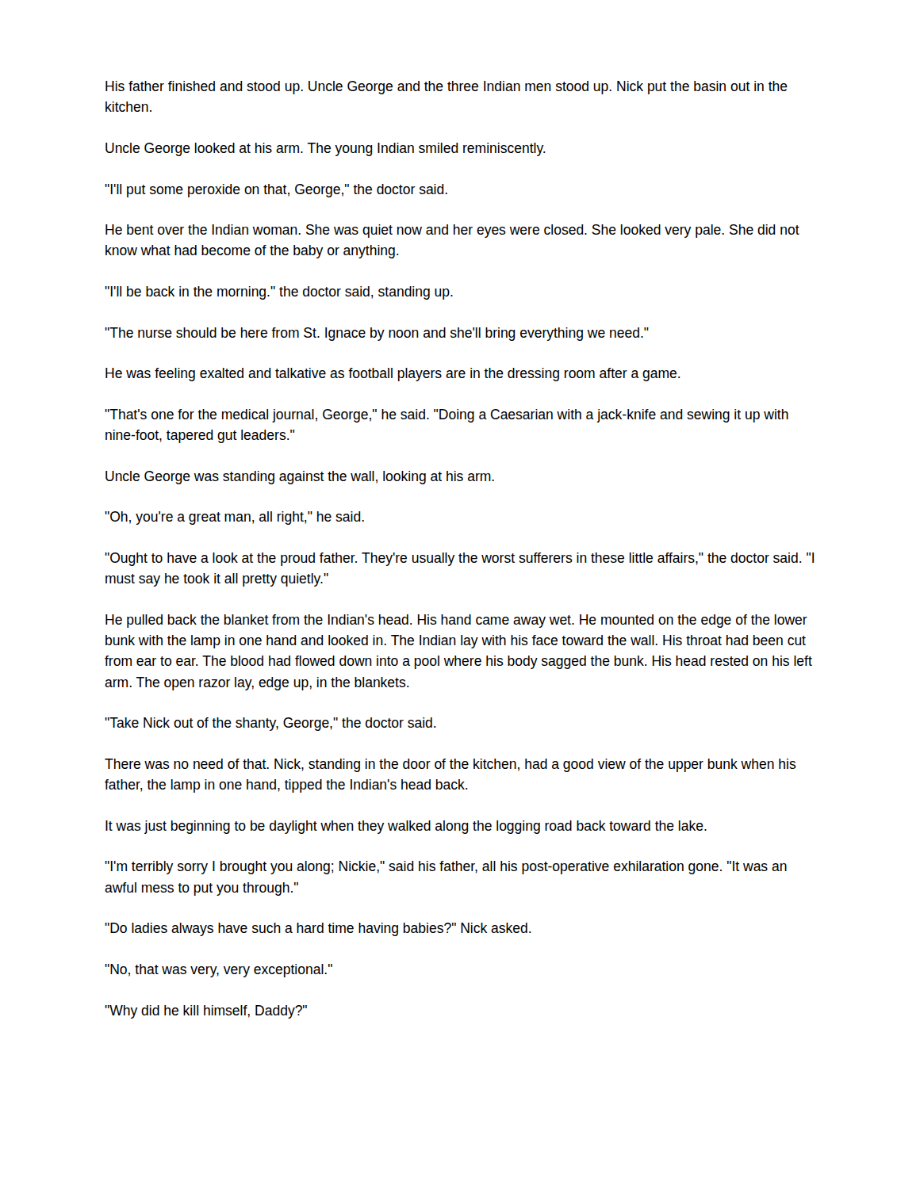His father finished and stood up. Uncle George and the three Indian men stood up. Nick put the basin out in the kitchen.
Uncle George looked at his arm. The young Indian smiled reminiscently.
"I'll put some peroxide on that, George," the doctor said.
He bent over the Indian woman. She was quiet now and her eyes were closed. She looked very pale. She did not know what had become of the baby or anything.
"I'll be back in the morning." the doctor said, standing up.
"The nurse should be here from St. Ignace by noon and she'll bring everything we need."
He was feeling exalted and talkative as football players are in the dressing room after a game.
"That's one for the medical journal, George," he said. "Doing a Caesarian with a jack-knife and sewing it up with nine-foot, tapered gut leaders."
Uncle George was standing against the wall, looking at his arm.
"Oh, you're a great man, all right," he said.
"Ought to have a look at the proud father. They're usually the worst sufferers in these little affairs," the doctor said. "I must say he took it all pretty quietly."
He pulled back the blanket from the Indian's head. His hand came away wet. He mounted on the edge of the lower bunk with the lamp in one hand and looked in. The Indian lay with his face toward the wall. His throat had been cut from ear to ear. The blood had flowed down into a pool where his body sagged the bunk. His head rested on his left arm. The open razor lay, edge up, in the blankets.
"Take Nick out of the shanty, George," the doctor said.
There was no need of that. Nick, standing in the door of the kitchen, had a good view of the upper bunk when his father, the lamp in one hand, tipped the Indian's head back.
It was just beginning to be daylight when they walked along the logging road back toward the lake.
"I'm terribly sorry I brought you along; Nickie," said his father, all his post-operative exhilaration gone. "It was an awful mess to put you through."
"Do ladies always have such a hard time having babies?" Nick asked.
"No, that was very, very exceptional."
"Why did he kill himself, Daddy?"